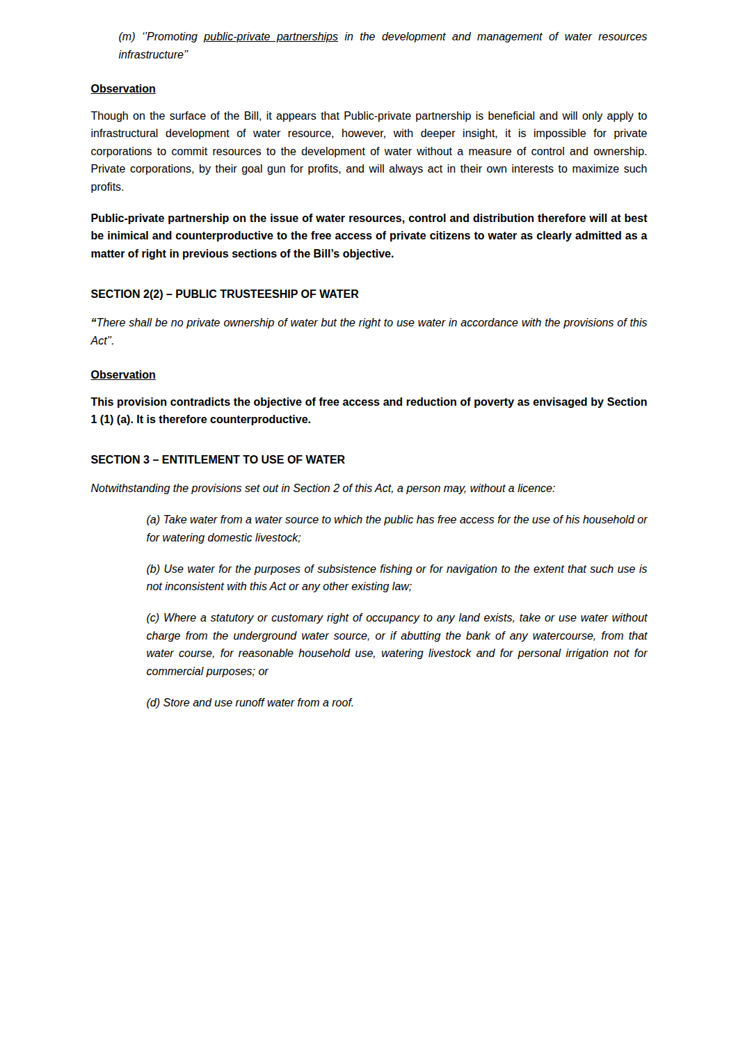(m) ‘’Promoting public-private partnerships in the development and management of water resources infrastructure’’
Observation
Though on the surface of the Bill, it appears that Public-private partnership is beneficial and will only apply to infrastructural development of water resource, however, with deeper insight, it is impossible for private corporations to commit resources to the development of water without a measure of control and ownership. Private corporations, by their goal gun for profits, and will always act in their own interests to maximize such profits.
Public-private partnership on the issue of water resources, control and distribution therefore will at best be inimical and counterproductive to the free access of private citizens to water as clearly admitted as a matter of right in previous sections of the Bill’s objective.
SECTION 2(2) – PUBLIC TRUSTEESHIP OF WATER
“There shall be no private ownership of water but the right to use water in accordance with the provisions of this Act’’.
Observation
This provision contradicts the objective of free access and reduction of poverty as envisaged by Section 1 (1) (a). It is therefore counterproductive.
SECTION 3 – ENTITLEMENT TO USE OF WATER
Notwithstanding the provisions set out in Section 2 of this Act, a person may, without a licence:
(a) Take water from a water source to which the public has free access for the use of his household or for watering domestic livestock;
(b) Use water for the purposes of subsistence fishing or for navigation to the extent that such use is not inconsistent with this Act or any other existing law;
(c) Where a statutory or customary right of occupancy to any land exists, take or use water without charge from the underground water source, or if abutting the bank of any watercourse, from that water course, for reasonable household use, watering livestock and for personal irrigation not for commercial purposes; or
(d) Store and use runoff water from a roof.